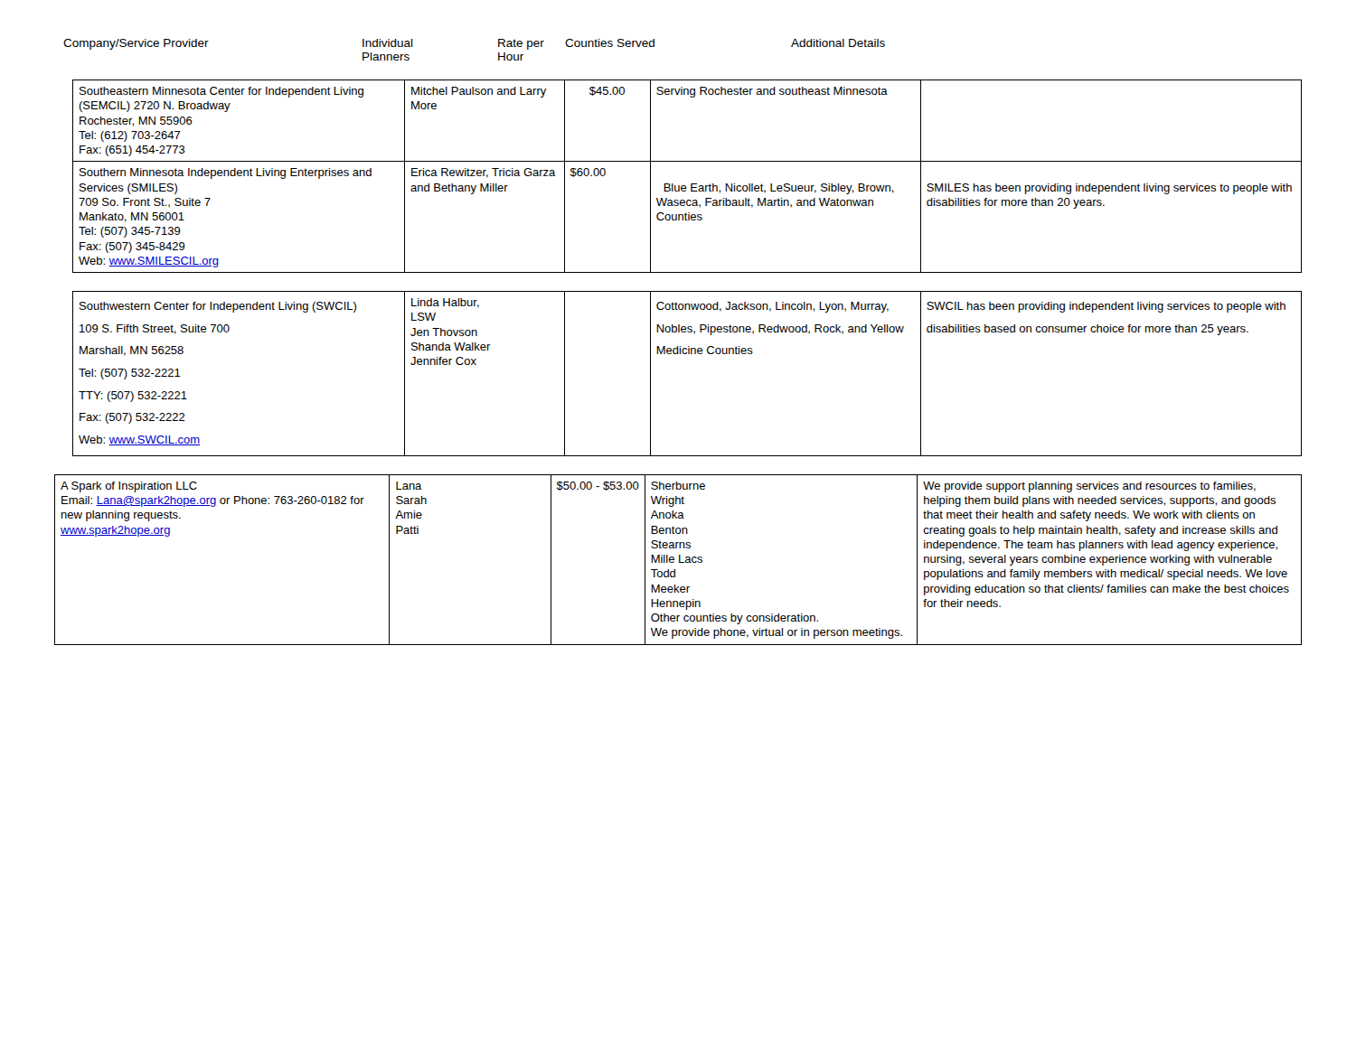Company/Service Provider
Individual
Planners
Rate per
Hour
Counties Served
Additional Details
| Southeastern Minnesota Center for Independent Living (SEMCIL) 2720 N. Broadway Rochester, MN 55906 Tel: (612) 703-2647 Fax: (651) 454-2773 | Mitchel Paulson and Larry More | $45.00 | Serving Rochester and southeast Minnesota | |
| Southern Minnesota Independent Living Enterprises and Services (SMILES) 709 So. Front St., Suite 7 Mankato, MN 56001 Tel: (507) 345-7139 Fax: (507) 345-8429 Web: www.SMILESCIL.org | Erica Rewitzer, Tricia Garza and Bethany Miller | $60.00 | Blue Earth, Nicollet, LeSueur, Sibley, Brown, Waseca, Faribault, Martin, and Watonwan Counties | SMILES has been providing independent living services to people with disabilities for more than 20 years. |
| Southwestern Center for Independent Living (SWCIL) 109 S. Fifth Street, Suite 700 Marshall, MN 56258 Tel: (507) 532-2221 TTY: (507) 532-2221 Fax: (507) 532-2222 Web: www.SWCIL.com | Linda Halbur, LSW Jen Thovson Shanda Walker Jennifer Cox | | Cottonwood, Jackson, Lincoln, Lyon, Murray, Nobles, Pipestone, Redwood, Rock, and Yellow Medicine Counties | SWCIL has been providing independent living services to people with disabilities based on consumer choice for more than 25 years. |
| A Spark of Inspiration LLC Email: Lana@spark2hope.org or Phone: 763-260-0182 for new planning requests. www.spark2hope.org | Lana Sarah Amie Patti | $50.00 - $53.00 | Sherburne Wright Anoka Benton Stearns Mille Lacs Todd Meeker Hennepin Other counties by consideration. We provide phone, virtual or in person meetings. | We provide support planning services and resources to families, helping them build plans with needed services, supports, and goods that meet their health and safety needs. We work with clients on creating goals to help maintain health, safety and increase skills and independence. The team has planners with lead agency experience, nursing, several years combine experience working with vulnerable populations and family members with medical/ special needs. We love providing education so that clients/ families can make the best choices for their needs. |